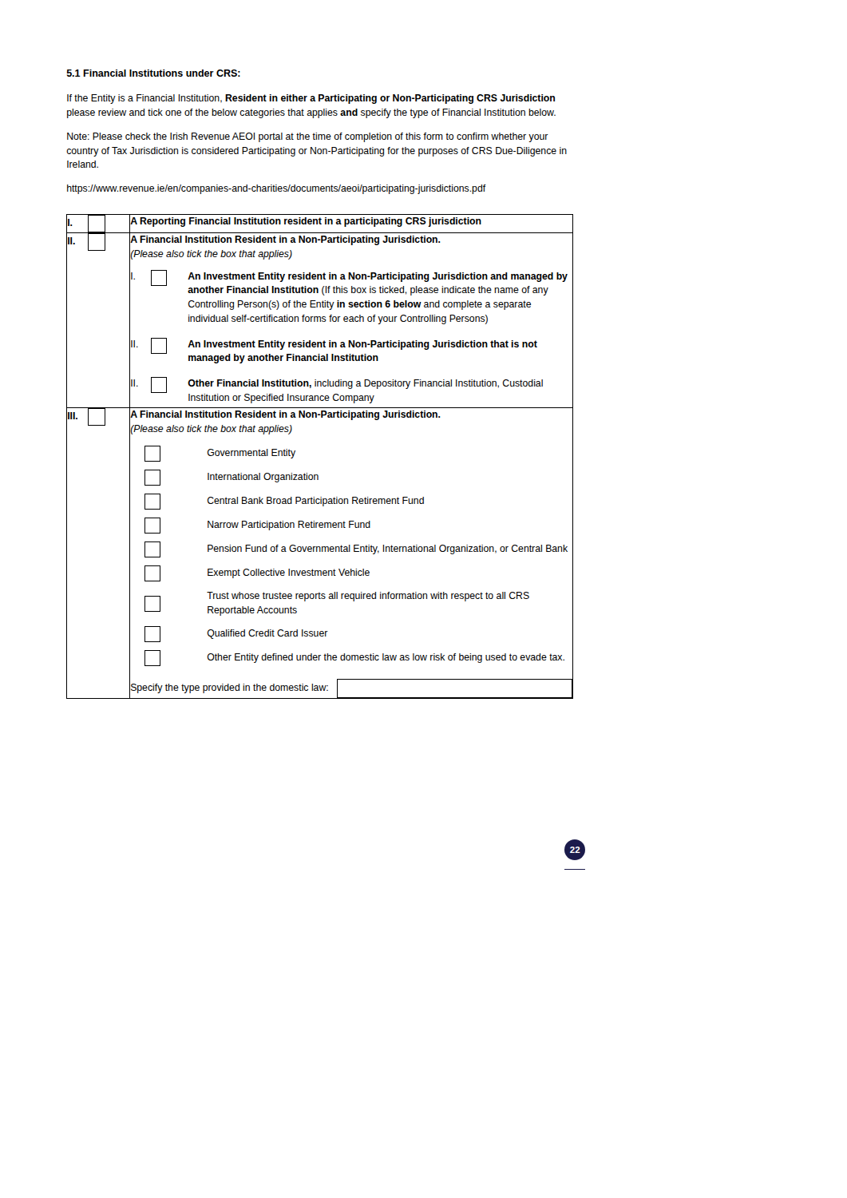5.1 Financial Institutions under CRS:
If the Entity is a Financial Institution, Resident in either a Participating or Non-Participating CRS Jurisdiction please review and tick one of the below categories that applies and specify the type of Financial Institution below.
Note: Please check the Irish Revenue AEOI portal at the time of completion of this form to confirm whether your country of Tax Jurisdiction is considered Participating or Non-Participating for the purposes of CRS Due-Diligence in Ireland.
https://www.revenue.ie/en/companies-and-charities/documents/aeoi/participating-jurisdictions.pdf
| I. | A Reporting Financial Institution resident in a participating CRS jurisdiction |
| II. | A Financial Institution Resident in a Non-Participating Jurisdiction. (Please also tick the box that applies) / I. / / An Investment Entity resident in a Non-Participating Jurisdiction and managed by another Financial Institution (If this box is ticked, please indicate the name of any Controlling Person(s) of the Entity in section 6 below and complete a separate individual self-certification forms for each of your Controlling Persons) / / II. / / An Investment Entity resident in a Non-Participating Jurisdiction that is not managed by another Financial Institution / / II. / / Other Financial Institution, including a Depository Financial Institution, Custodial Institution or Specified Insurance Company / |
| III. | A Financial Institution Resident in a Non-Participating Jurisdiction. (Please also tick the box that applies) / / Governmental Entity / / / International Organization / / / Central Bank Broad Participation Retirement Fund / / / Narrow Participation Retirement Fund / / / Pension Fund of a Governmental Entity, International Organization, or Central Bank / / / Exempt Collective Investment Vehicle / / / Trust whose trustee reports all required information with respect to all CRS Reportable Accounts / / / Qualified Credit Card Issuer / / / Other Entity defined under the domestic law as low risk of being used to evade tax. / Specify the type provided in the domestic law: |
22